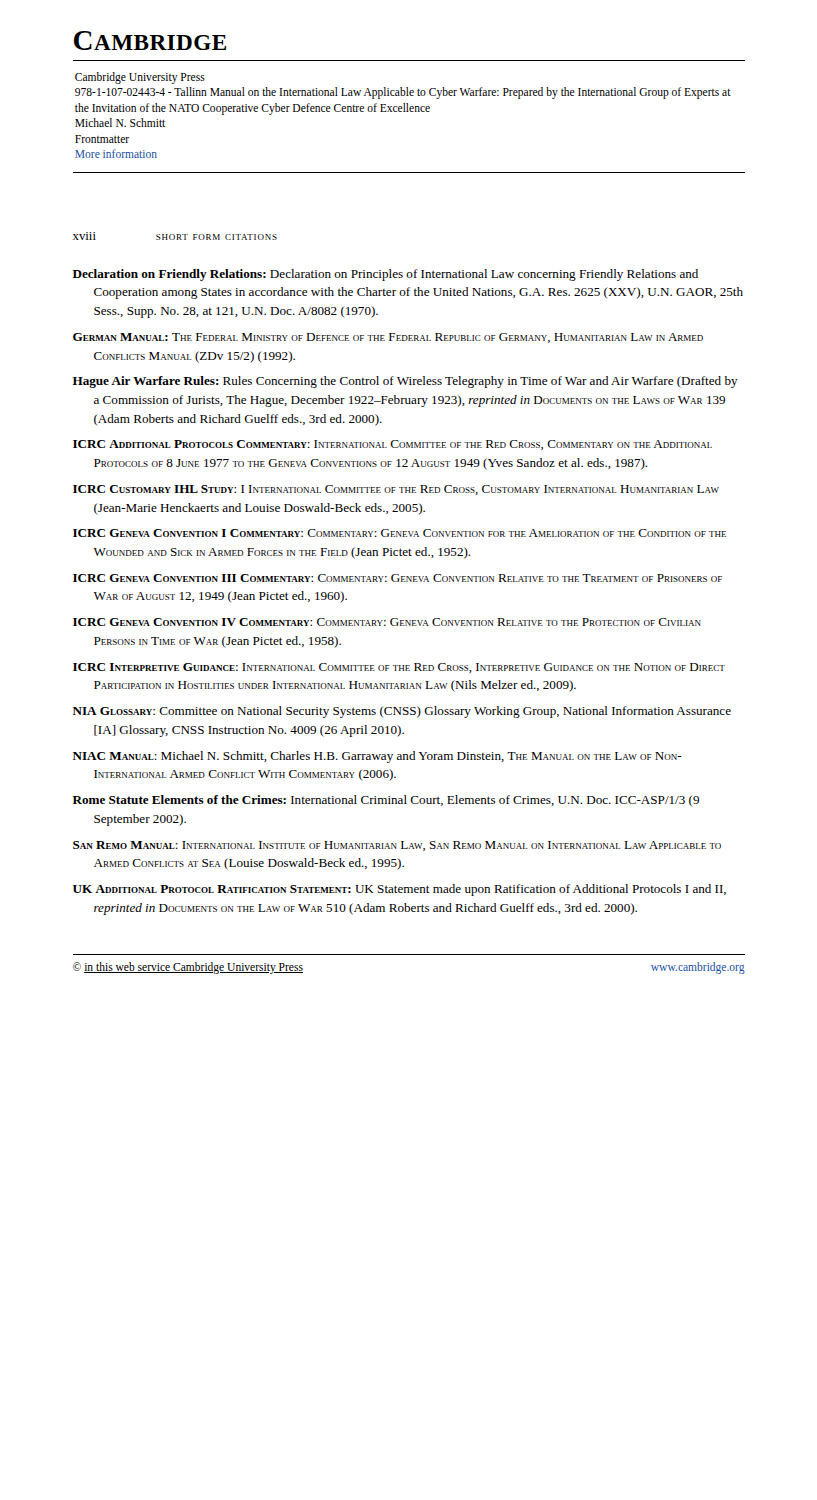CAMBRIDGE
Cambridge University Press
978-1-107-02443-4 - Tallinn Manual on the International Law Applicable to Cyber Warfare: Prepared by the International Group of Experts at the Invitation of the NATO Cooperative Cyber Defence Centre of Excellence
Michael N. Schmitt
Frontmatter
More information
xviii short form citations
Declaration on Friendly Relations:
Declaration on Principles of International Law concerning Friendly Relations and Cooperation among States in accordance with the Charter of the United Nations, G.A. Res. 2625 (XXV), U.N. GAOR, 25th Sess., Supp. No. 28, at 121, U.N. Doc. A/8082 (1970).
German Manual:
The Federal Ministry of Defence of the Federal Republic of Germany, Humanitarian Law in Armed Conflicts Manual (ZDv 15/2) (1992).
Hague Air Warfare Rules:
Rules Concerning the Control of Wireless Telegraphy in Time of War and Air Warfare (Drafted by a Commission of Jurists, The Hague, December 1922–February 1923), reprinted in Documents on the Laws of War 139 (Adam Roberts and Richard Guelff eds., 3rd ed. 2000).
ICRC Additional Protocols Commentary:
International Committee of the Red Cross, Commentary on the Additional Protocols of 8 June 1977 to the Geneva Conventions of 12 August 1949 (Yves Sandoz et al. eds., 1987).
ICRC Customary IHL Study:
I International Committee of the Red Cross, Customary International Humanitarian Law (Jean-Marie Henckaerts and Louise Doswald-Beck eds., 2005).
ICRC Geneva Convention I Commentary:
Commentary: Geneva Convention for the Amelioration of the Condition of the Wounded and Sick in Armed Forces in the Field (Jean Pictet ed., 1952).
ICRC Geneva Convention III Commentary:
Commentary: Geneva Convention Relative to the Treatment of Prisoners of War of August 12, 1949 (Jean Pictet ed., 1960).
ICRC Geneva Convention IV Commentary:
Commentary: Geneva Convention Relative to the Protection of Civilian Persons in Time of War (Jean Pictet ed., 1958).
ICRC Interpretive Guidance:
International Committee of the Red Cross, Interpretive Guidance on the Notion of Direct Participation in Hostilities under International Humanitarian Law (Nils Melzer ed., 2009).
NIA Glossary:
Committee on National Security Systems (CNSS) Glossary Working Group, National Information Assurance [IA] Glossary, CNSS Instruction No. 4009 (26 April 2010).
NIAC Manual:
Michael N. Schmitt, Charles H.B. Garraway and Yoram Dinstein, The Manual on the Law of Non-International Armed Conflict With Commentary (2006).
Rome Statute Elements of the Crimes:
International Criminal Court, Elements of Crimes, U.N. Doc. ICC-ASP/1/3 (9 September 2002).
San Remo Manual:
International Institute of Humanitarian Law, San Remo Manual on International Law Applicable to Armed Conflicts at Sea (Louise Doswald-Beck ed., 1995).
UK Additional Protocol Ratification Statement:
UK Statement made upon Ratification of Additional Protocols I and II, reprinted in Documents on the Law of War 510 (Adam Roberts and Richard Guelff eds., 3rd ed. 2000).
© in this web service Cambridge University Press www.cambridge.org